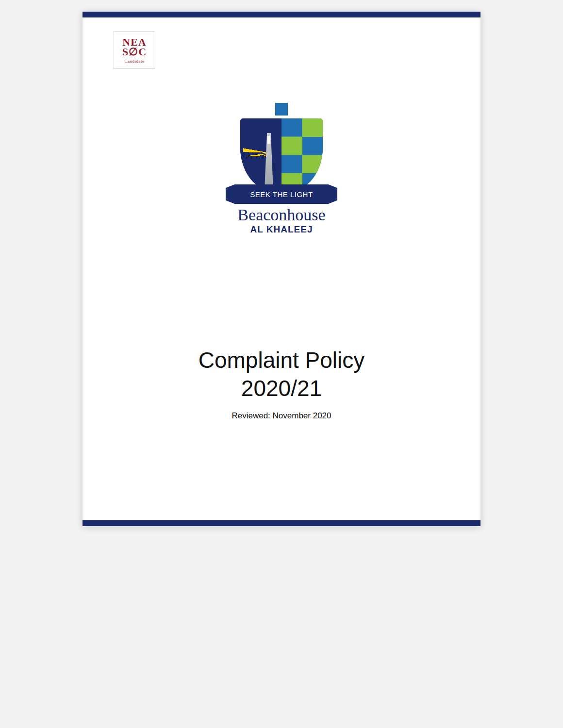NEA
S∅C
Candidate
Seek the Light
Beaconhouse
AL KHALEEJ
Complaint Policy2020/21
Reviewed: November 2020